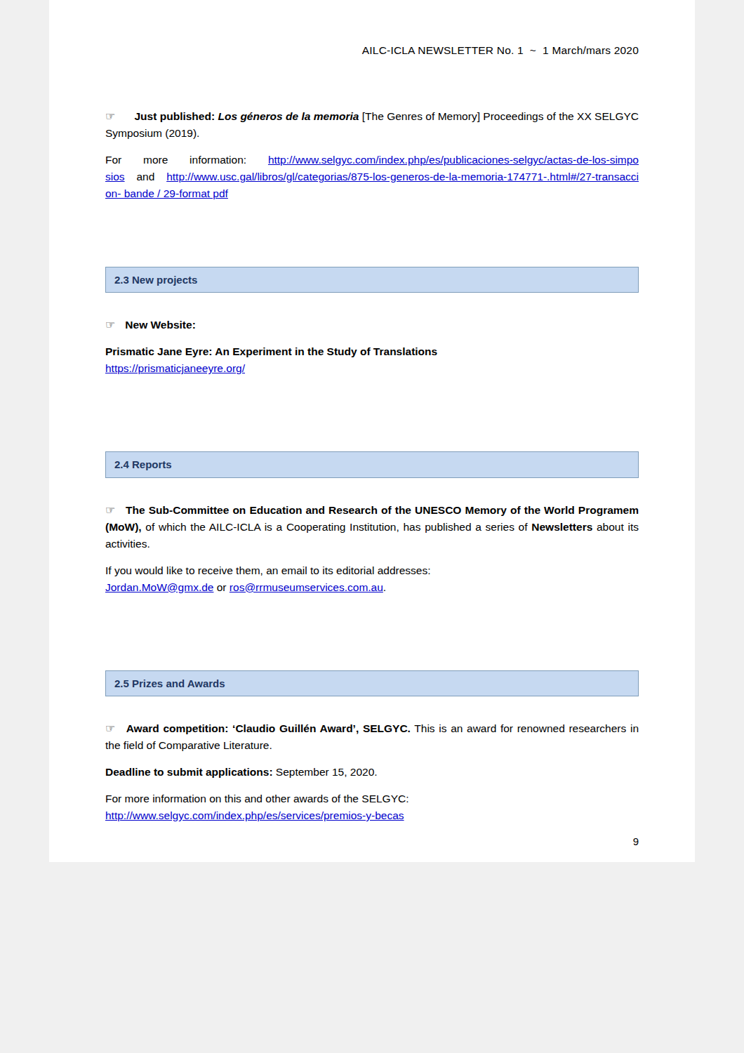AILC-ICLA NEWSLETTER No. 1 ~ 1 March/mars 2020
☞ Just published: Los géneros de la memoria [The Genres of Memory] Proceedings of the XX SELGYC Symposium (2019).
For more information: http://www.selgyc.com/index.php/es/publicaciones-selgyc/actas-de-los-simposios and http://www.usc.gal/libros/gl/categorias/875-los-generos-de-la-memoria-174771-.html#/27-transaccion- bande / 29-format pdf
2.3 New projects
☞ New Website:
Prismatic Jane Eyre: An Experiment in the Study of Translations
https://prismaticjaneeyre.org/
2.4 Reports
☞ The Sub-Committee on Education and Research of the UNESCO Memory of the World Programem (MoW), of which the AILC-ICLA is a Cooperating Institution, has published a series of Newsletters about its activities.
If you would like to receive them, an email to its editorial addresses:
Jordan.MoW@gmx.de or ros@rrmuseumservices.com.au.
2.5 Prizes and Awards
☞ Award competition: ‘Claudio Guillén Award’, SELGYC. This is an award for renowned researchers in the field of Comparative Literature.
Deadline to submit applications: September 15, 2020.
For more information on this and other awards of the SELGYC:
http://www.selgyc.com/index.php/es/services/premios-y-becas
9